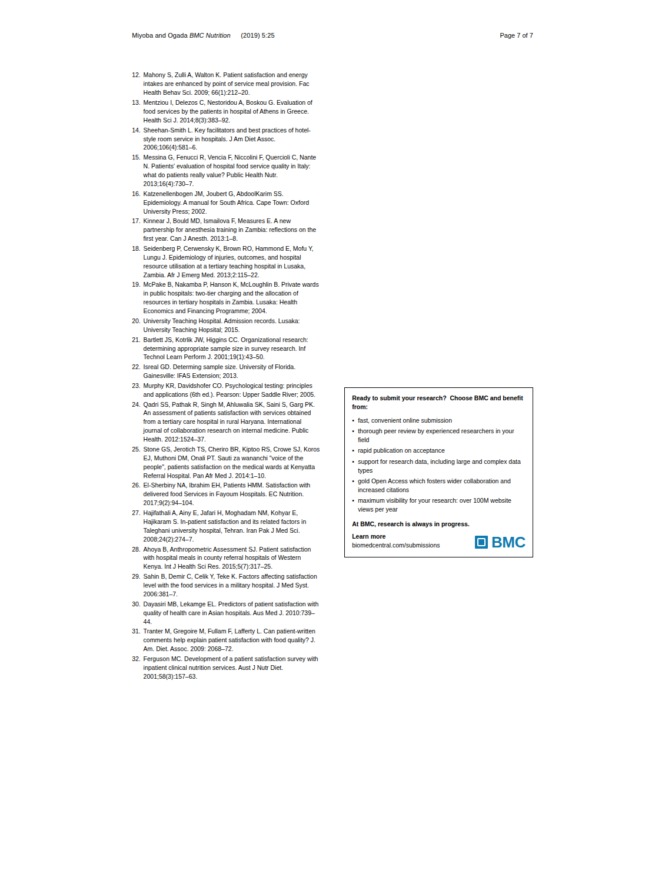Miyoba and Ogada BMC Nutrition(2019) 5:25
Page 7 of 7
12. Mahony S, Zulli A, Walton K. Patient satisfaction and energy intakes are enhanced by point of service meal provision. Fac Health Behav Sci. 2009; 66(1):212–20.
13. Mentziou I, Delezos C, Nestoridou A, Boskou G. Evaluation of food services by the patients in hospital of Athens in Greece. Health Sci J. 2014;8(3):383–92.
14. Sheehan-Smith L. Key facilitators and best practices of hotel-style room service in hospitals. J Am Diet Assoc. 2006;106(4):581–6.
15. Messina G, Fenucci R, Vencia F, Niccolini F, Quercioli C, Nante N. Patients' evaluation of hospital food service quality in Italy: what do patients really value? Public Health Nutr. 2013;16(4):730–7.
16. Katzenellenbogen JM, Joubert G, AbdoolKarim SS. Epidemiology. A manual for South Africa. Cape Town: Oxford University Press; 2002.
17. Kinnear J, Bould MD, Ismailova F, Measures E. A new partnership for anesthesia training in Zambia: reflections on the first year. Can J Anesth. 2013:1–8.
18. Seidenberg P, Cerwensky K, Brown RO, Hammond E, Mofu Y, Lungu J. Epidemiology of injuries, outcomes, and hospital resource utilisation at a tertiary teaching hospital in Lusaka, Zambia. Afr J Emerg Med. 2013;2:115–22.
19. McPake B, Nakamba P, Hanson K, McLoughlin B. Private wards in public hospitals: two-tier charging and the allocation of resources in tertiary hospitals in Zambia. Lusaka: Health Economics and Financing Programme; 2004.
20. University Teaching Hospital. Admission records. Lusaka: University Teaching Hopsital; 2015.
21. Bartlett JS, Kotrlik JW, Higgins CC. Organizational research: determining appropriate sample size in survey research. Inf Technol Learn Perform J. 2001;19(1):43–50.
22. Isreal GD. Determing sample size. University of Florida. Gainesville: IFAS Extension; 2013.
23. Murphy KR, Davidshofer CO. Psychological testing: principles and applications (6th ed.). Pearson: Upper Saddle River; 2005.
24. Qadri SS, Pathak R, Singh M, Ahluwalia SK, Saini S, Garg PK. An assessment of patients satisfaction with services obtained from a tertiary care hospital in rural Haryana. International journal of collaboration research on internal medicine. Public Health. 2012:1524–37.
25. Stone GS, Jerotich TS, Cheriro BR, Kiptoo RS, Crowe SJ, Koros EJ, Muthoni DM, Onali PT. Sauti za wananchi "voice of the people", patients satisfaction on the medical wards at Kenyatta Referral Hospital. Pan Afr Med J. 2014:1–10.
26. El-Sherbiny NA, Ibrahim EH, Patients HMM. Satisfaction with delivered food Services in Fayoum Hospitals. EC Nutrition. 2017;9(2):94–104.
27. Hajifathali A, Ainy E, Jafari H, Moghadam NM, Kohyar E, Hajikaram S. In-patient satisfaction and its related factors in Taleghani university hospital, Tehran. Iran Pak J Med Sci. 2008;24(2):274–7.
28. Ahoya B, Anthropometric Assessment SJ. Patient satisfaction with hospital meals in county referral hospitals of Western Kenya. Int J Health Sci Res. 2015;5(7):317–25.
29. Sahin B, Demir C, Celik Y, Teke K. Factors affecting satisfaction level with the food services in a military hospital. J Med Syst. 2006:381–7.
30. Dayasiri MB, Lekamge EL. Predictors of patient satisfaction with quality of health care in Asian hospitals. Aus Med J. 2010:739–44.
31. Tranter M, Gregoire M, Fullam F, Lafferty L. Can patient-written comments help explain patient satisfaction with food quality? J. Am. Diet. Assoc. 2009: 2068–72.
32. Ferguson MC. Development of a patient satisfaction survey with inpatient clinical nutrition services. Aust J Nutr Diet. 2001;58(3):157–63.
Ready to submit your research? Choose BMC and benefit from:
fast, convenient online submission
thorough peer review by experienced researchers in your field
rapid publication on acceptance
support for research data, including large and complex data types
gold Open Access which fosters wider collaboration and increased citations
maximum visibility for your research: over 100M website views per year
At BMC, research is always in progress.
Learn more biomedcentral.com/submissions
BMC